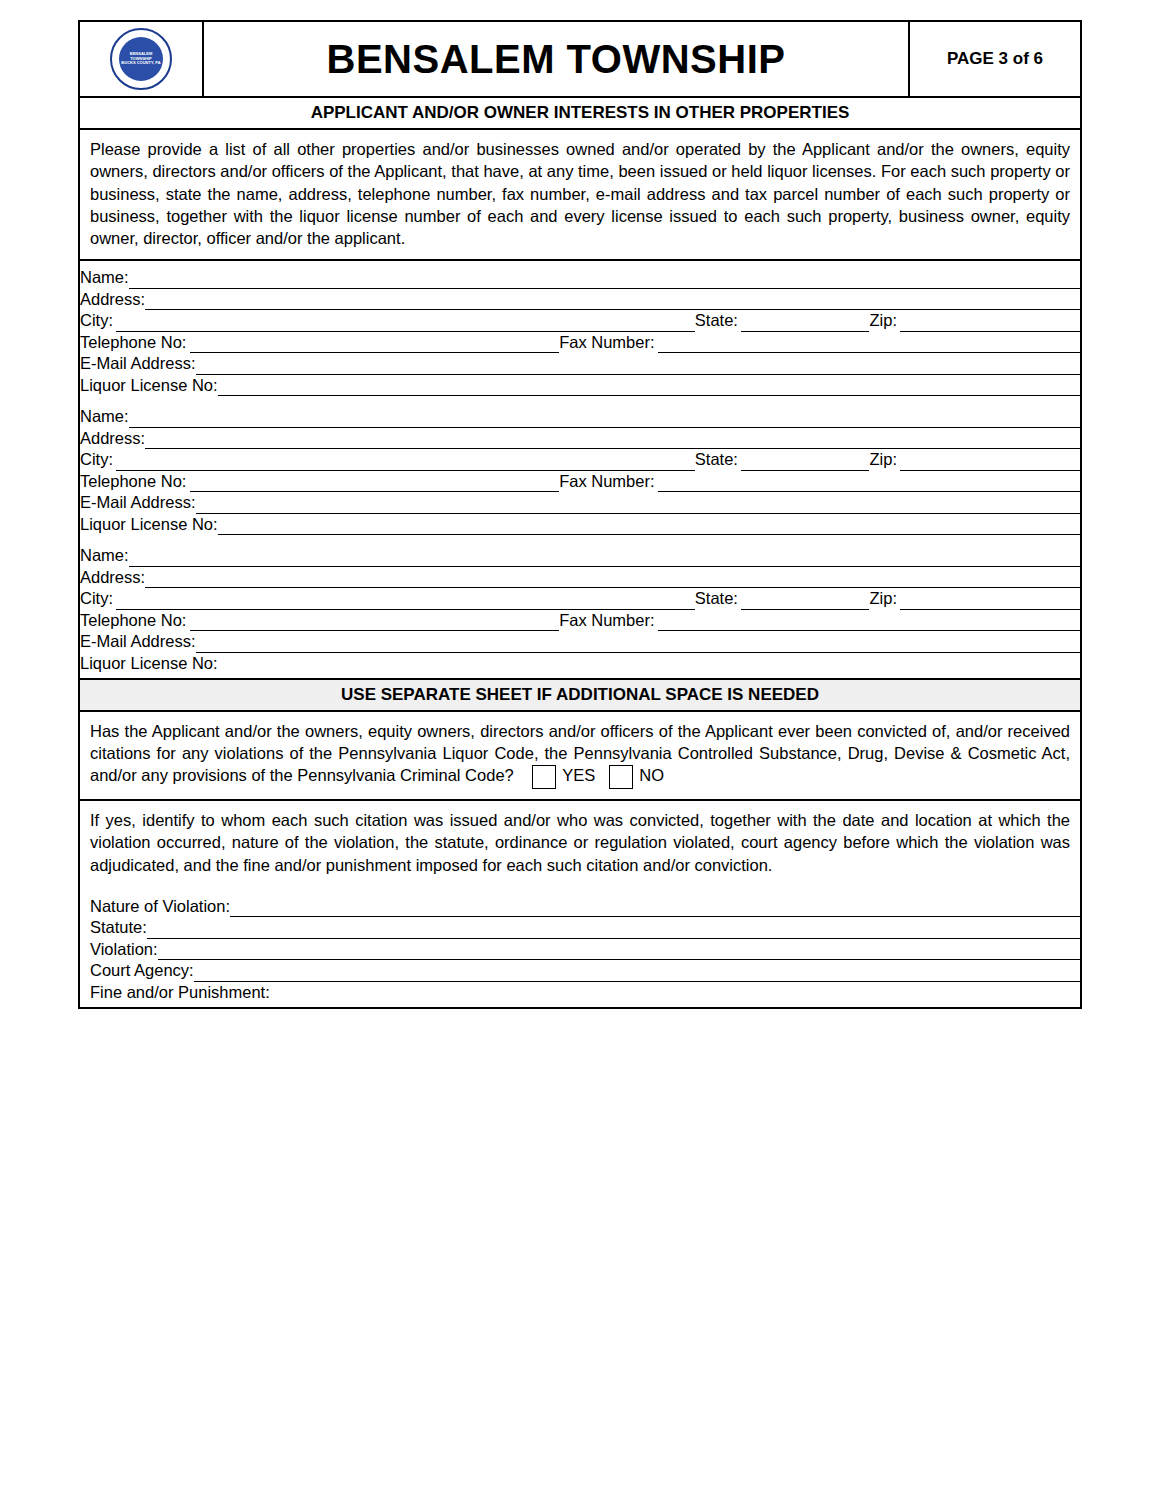BENSALEM
TOWNSHIP
BUCKS COUNTY, PA
BENSALEM TOWNSHIP
PAGE 3 of 6
APPLICANT AND/OR OWNER INTERESTS IN OTHER PROPERTIES
Please provide a list of all other properties and/or businesses owned and/or operated by the Applicant and/or the owners, equity owners, directors and/or officers of the Applicant, that have, at any time, been issued or held liquor licenses. For each such property or business, state the name, address, telephone number, fax number, e-mail address and tax parcel number of each such property or business, together with the liquor license number of each and every license issued to each such property, business owner, equity owner, director, officer and/or the applicant.
| Name: | |
| Address: | |
| City: | | State: | | Zip: | |
| Telephone No: | | Fax Number: | |
| E-Mail Address: | |
| Liquor License No: | |
| Name: | |
| Address: | |
| City: | | State: | | Zip: | |
| Telephone No: | | Fax Number: | |
| E-Mail Address: | |
| Liquor License No: | |
| Name: | |
| Address: | |
| City: | | State: | | Zip: | |
| Telephone No: | | Fax Number: | |
| E-Mail Address: | |
| Liquor License No: | |
USE SEPARATE SHEET IF ADDITIONAL SPACE IS NEEDED
Has the Applicant and/or the owners, equity owners, directors and/or officers of the Applicant ever been convicted of, and/or received citations for any violations of the Pennsylvania Liquor Code, the Pennsylvania Controlled Substance, Drug, Devise & Cosmetic Act, and/or any provisions of the Pennsylvania Criminal Code? YES NO
If yes, identify to whom each such citation was issued and/or who was convicted, together with the date and location at which the violation occurred, nature of the violation, the statute, ordinance or regulation violated, court agency before which the violation was adjudicated, and the fine and/or punishment imposed for each such citation and/or conviction.
| Nature of Violation: | |
| Statute: | |
| Violation: | |
| Court Agency: | |
| Fine and/or Punishment: | |